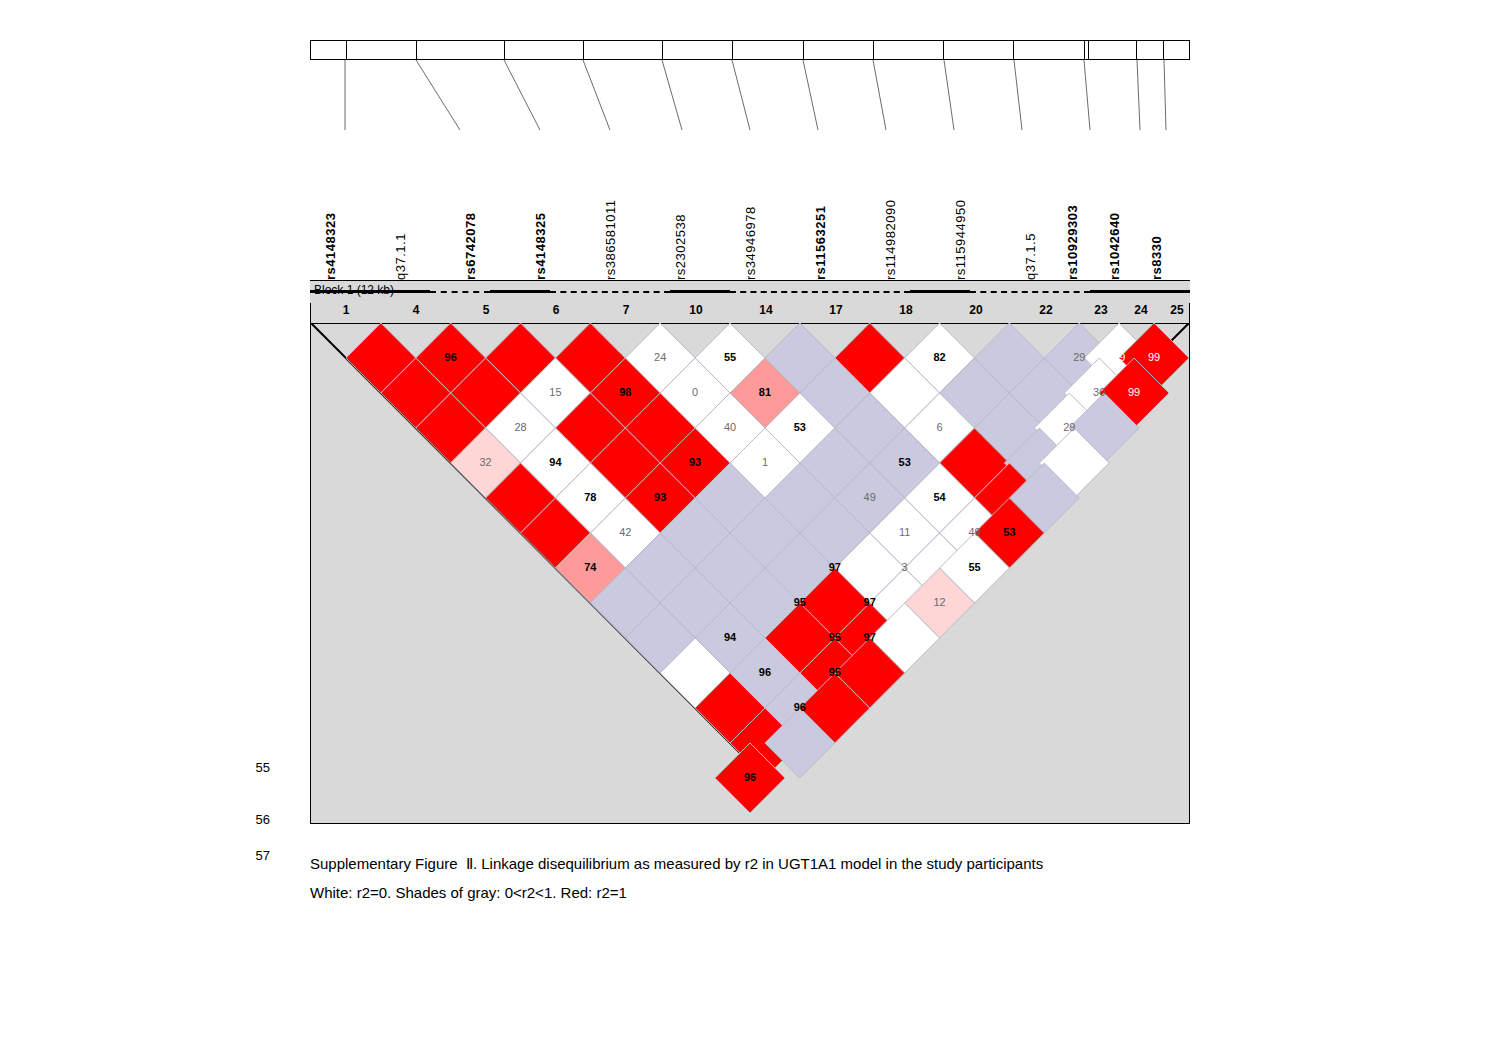55
56
57
rs4148323 q37.1.1 rs6742078 rs4148325 rs386581011 rs2302538 rs34946978 rs11563251 rs114982090 rs115944950 q37.1.5 rs10929303 rs1042640 rs8330
Block 1 (12 kb)
1 4 5 6 7 10 14 17 18 20 22 23 24 25
96 24 55 82 29 99 99 15 98 0 81 30 99 28 40 53 6 29 32 94 93 1 53 78 93 49 54 42 11 49 53 74 97 3 55 95 97 12 94 95 97 96 95 96 96
Supplementary Figure Ⅱ. Linkage disequilibrium as measured by r2 in UGT1A1 model in the study participants
White: r2=0. Shades of gray: 0<r2<1. Red: r2=1